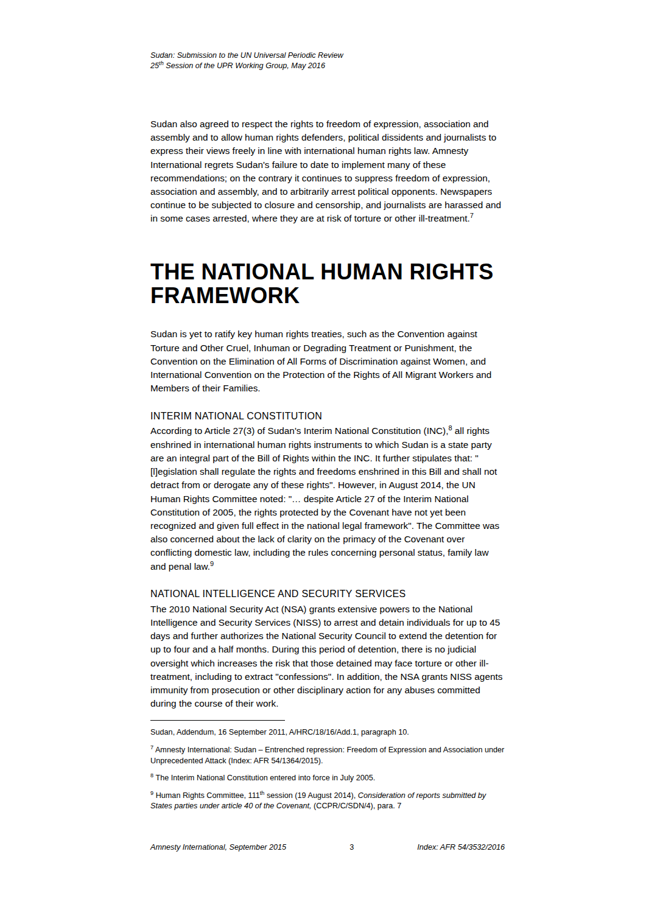Sudan: Submission to the UN Universal Periodic Review
25th Session of the UPR Working Group, May 2016
Sudan also agreed to respect the rights to freedom of expression, association and assembly and to allow human rights defenders, political dissidents and journalists to express their views freely in line with international human rights law. Amnesty International regrets Sudan's failure to date to implement many of these recommendations; on the contrary it continues to suppress freedom of expression, association and assembly, and to arbitrarily arrest political opponents. Newspapers continue to be subjected to closure and censorship, and journalists are harassed and in some cases arrested, where they are at risk of torture or other ill-treatment.7
The National Human Rights Framework
Sudan is yet to ratify key human rights treaties, such as the Convention against Torture and Other Cruel, Inhuman or Degrading Treatment or Punishment, the Convention on the Elimination of All Forms of Discrimination against Women, and International Convention on the Protection of the Rights of All Migrant Workers and Members of their Families.
Interim National Constitution
According to Article 27(3) of Sudan's Interim National Constitution (INC),8 all rights enshrined in international human rights instruments to which Sudan is a state party are an integral part of the Bill of Rights within the INC. It further stipulates that: "[l]egislation shall regulate the rights and freedoms enshrined in this Bill and shall not detract from or derogate any of these rights". However, in August 2014, the UN Human Rights Committee noted: "… despite Article 27 of the Interim National Constitution of 2005, the rights protected by the Covenant have not yet been recognized and given full effect in the national legal framework". The Committee was also concerned about the lack of clarity on the primacy of the Covenant over conflicting domestic law, including the rules concerning personal status, family law and penal law.9
National Intelligence and Security Services
The 2010 National Security Act (NSA) grants extensive powers to the National Intelligence and Security Services (NISS) to arrest and detain individuals for up to 45 days and further authorizes the National Security Council to extend the detention for up to four and a half months. During this period of detention, there is no judicial oversight which increases the risk that those detained may face torture or other ill-treatment, including to extract "confessions". In addition, the NSA grants NISS agents immunity from prosecution or other disciplinary action for any abuses committed during the course of their work.
Sudan, Addendum, 16 September 2011, A/HRC/18/16/Add.1, paragraph 10.
7 Amnesty International: Sudan – Entrenched repression: Freedom of Expression and Association under Unprecedented Attack (Index: AFR 54/1364/2015).
8 The Interim National Constitution entered into force in July 2005.
9 Human Rights Committee, 111th session (19 August 2014), Consideration of reports submitted by States parties under article 40 of the Covenant, (CCPR/C/SDN/4), para. 7
Amnesty International, September 2015
3
Index: AFR 54/3532/2016